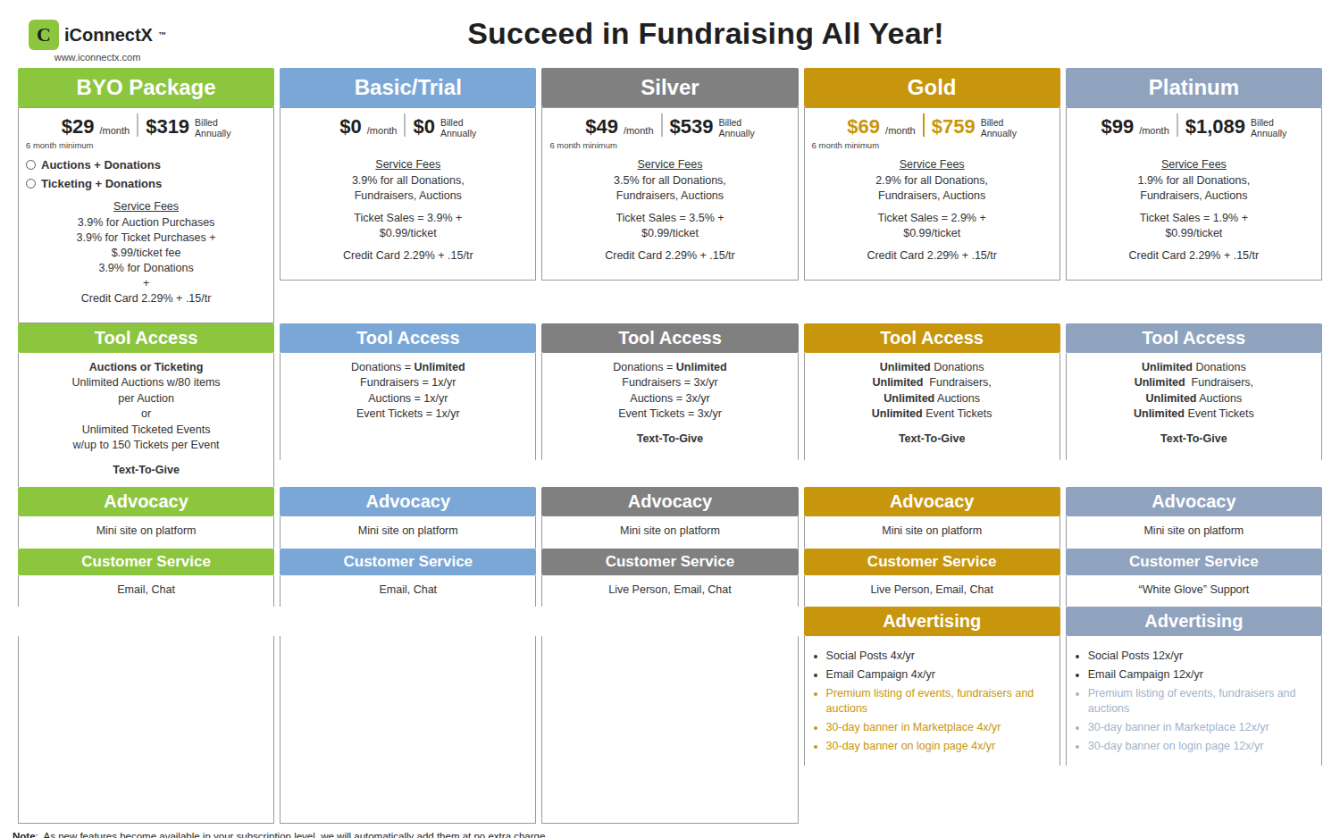CiConnectX™
www.iconnectx.com
Succeed in Fundraising All Year!
Note : As new features become available in your subscription level, we will automatically add them at no extra charge.
| BYO Package | Basic/Trial | Silver | Gold | Platinum |
| --- | --- | --- | --- | --- |
| $29 /month $319 Billed Annually 6 month minimum Auctions + Donations Ticketing + Donations Service Fees 3.9% for Auction Purchases 3.9% for Ticket Purchases + $.99/ticket fee 3.9% for Donations + Credit Card 2.29% + .15/tr | $0 /month $0 Billed Annually Service Fees 3.9% for all Donations, Fundraisers, Auctions Ticket Sales = 3.9% + $0.99/ticket Credit Card 2.29% + .15/tr | $49 /month $539 Billed Annually 6 month minimum Service Fees 3.5% for all Donations, Fundraisers, Auctions Ticket Sales = 3.5% + $0.99/ticket Credit Card 2.29% + .15/tr | $69 /month $759 Billed Annually 6 month minimum Service Fees 2.9% for all Donations, Fundraisers, Auctions Ticket Sales = 2.9% + $0.99/ticket Credit Card 2.29% + .15/tr | $99 /month $1,089 Billed Annually Service Fees 1.9% for all Donations, Fundraisers, Auctions Ticket Sales = 1.9% + $0.99/ticket Credit Card 2.29% + .15/tr |
| Tool Access | Tool Access | Tool Access | Tool Access | Tool Access |
| Auctions or Ticketing Unlimited Auctions w/80 items per Auction or Unlimited Ticketed Events w/up to 150 Tickets per Event Text-To-Give | Donations = Unlimited Fundraisers = 1x/yr Auctions = 1x/yr Event Tickets = 1x/yr | Donations = Unlimited Fundraisers = 3x/yr Auctions = 3x/yr Event Tickets = 3x/yr Text-To-Give | Unlimited Donations Unlimited Fundraisers, Unlimited Auctions Unlimited Event Tickets Text-To-Give | Unlimited Donations Unlimited Fundraisers, Unlimited Auctions Unlimited Event Tickets Text-To-Give |
| Advocacy | Advocacy | Advocacy | Advocacy | Advocacy |
| Mini site on platform | Mini site on platform | Mini site on platform | Mini site on platform | Mini site on platform |
| Customer Service | Customer Service | Customer Service | Customer Service | Customer Service |
| Email, Chat | Email, Chat | Live Person, Email, Chat | Live Person, Email, Chat | “White Glove” Support |
| | | | Advertising | Advertising |
| | | | Social Posts 4x/yr Email Campaign 4x/yr Premium listing of events, fundraisers and auctions 30-day banner in Marketplace 4x/yr 30-day banner on login page 4x/yr | Social Posts 12x/yr Email Campaign 12x/yr Premium listing of events, fundraisers and auctions 30-day banner in Marketplace 12x/yr 30-day banner on login page 12x/yr |